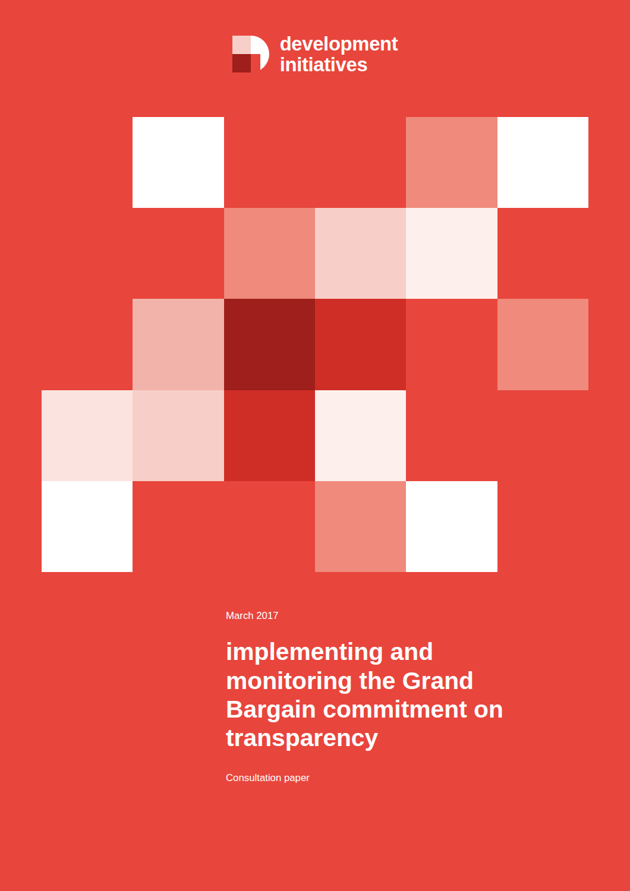development initiatives
March 2017
implementing and monitoring the Grand Bargain commitment on transparency
Consultation paper